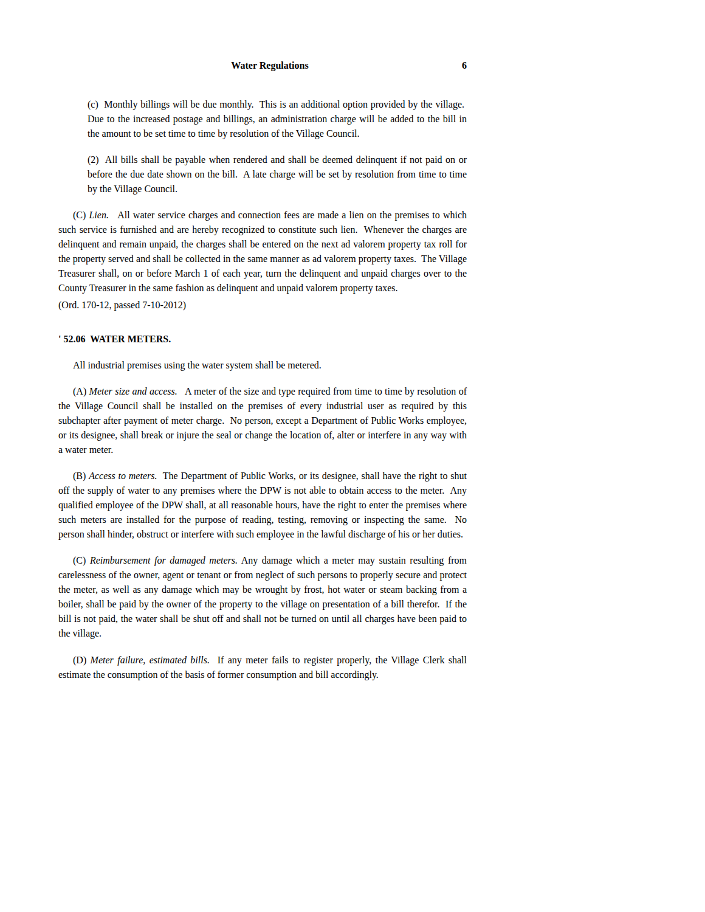Water Regulations 6
(c) Monthly billings will be due monthly. This is an additional option provided by the village. Due to the increased postage and billings, an administration charge will be added to the bill in the amount to be set time to time by resolution of the Village Council.
(2) All bills shall be payable when rendered and shall be deemed delinquent if not paid on or before the due date shown on the bill. A late charge will be set by resolution from time to time by the Village Council.
(C) Lien. All water service charges and connection fees are made a lien on the premises to which such service is furnished and are hereby recognized to constitute such lien. Whenever the charges are delinquent and remain unpaid, the charges shall be entered on the next ad valorem property tax roll for the property served and shall be collected in the same manner as ad valorem property taxes. The Village Treasurer shall, on or before March 1 of each year, turn the delinquent and unpaid charges over to the County Treasurer in the same fashion as delinquent and unpaid valorem property taxes.
(Ord. 170-12, passed 7-10-2012)
' 52.06 WATER METERS.
All industrial premises using the water system shall be metered.
(A) Meter size and access. A meter of the size and type required from time to time by resolution of the Village Council shall be installed on the premises of every industrial user as required by this subchapter after payment of meter charge. No person, except a Department of Public Works employee, or its designee, shall break or injure the seal or change the location of, alter or interfere in any way with a water meter.
(B) Access to meters. The Department of Public Works, or its designee, shall have the right to shut off the supply of water to any premises where the DPW is not able to obtain access to the meter. Any qualified employee of the DPW shall, at all reasonable hours, have the right to enter the premises where such meters are installed for the purpose of reading, testing, removing or inspecting the same. No person shall hinder, obstruct or interfere with such employee in the lawful discharge of his or her duties.
(C) Reimbursement for damaged meters. Any damage which a meter may sustain resulting from carelessness of the owner, agent or tenant or from neglect of such persons to properly secure and protect the meter, as well as any damage which may be wrought by frost, hot water or steam backing from a boiler, shall be paid by the owner of the property to the village on presentation of a bill therefor. If the bill is not paid, the water shall be shut off and shall not be turned on until all charges have been paid to the village.
(D) Meter failure, estimated bills. If any meter fails to register properly, the Village Clerk shall estimate the consumption of the basis of former consumption and bill accordingly.